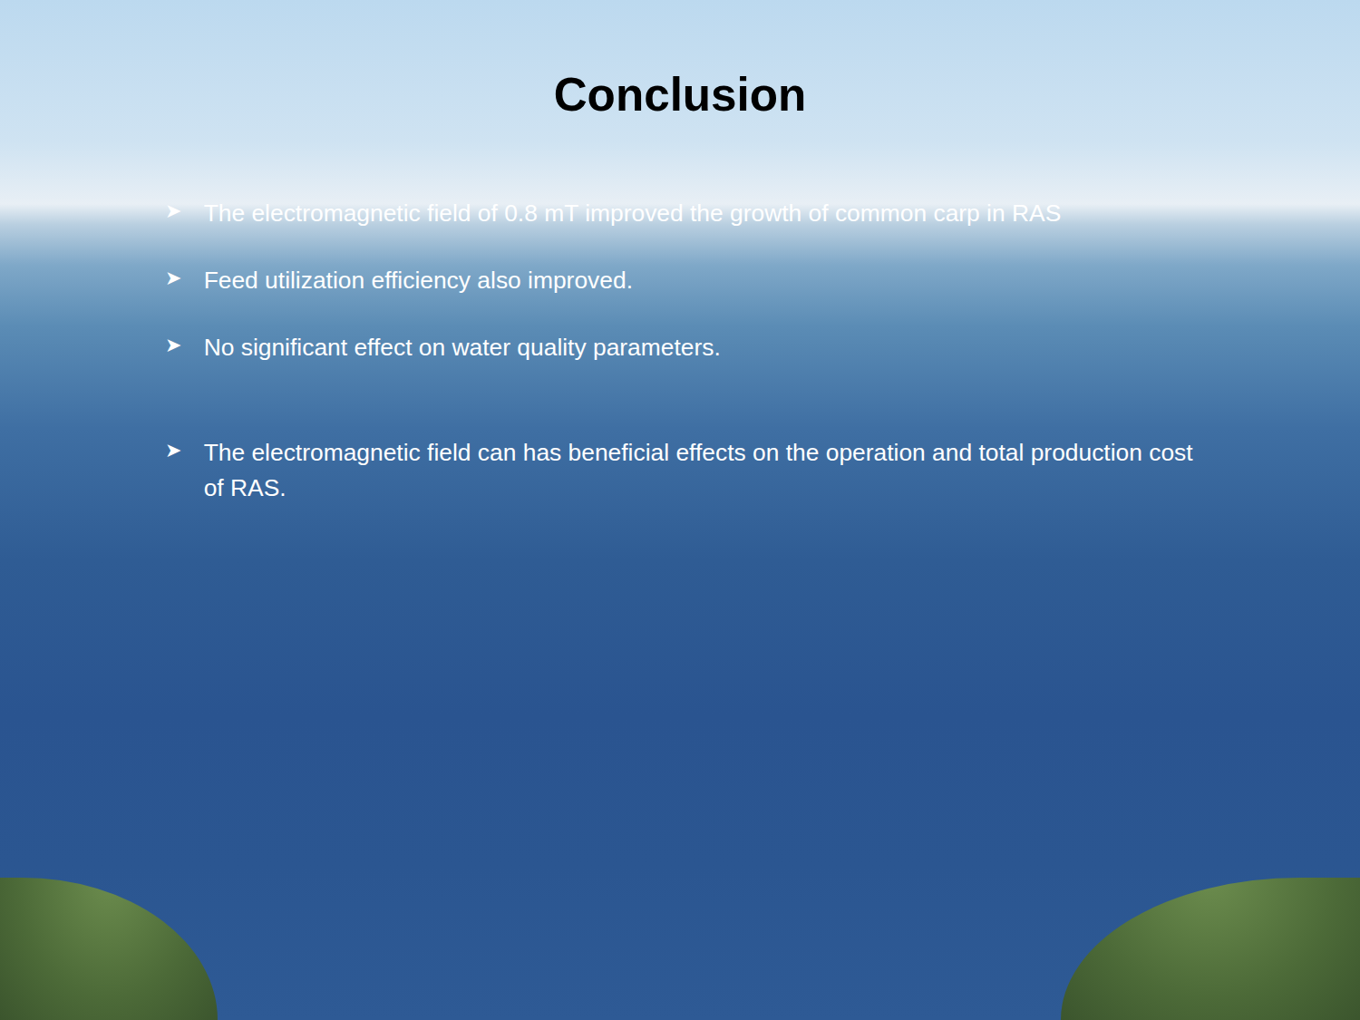Conclusion
The electromagnetic field of 0.8 mT improved the growth of common carp in RAS
Feed utilization efficiency also improved.
No significant effect on water quality parameters.
The electromagnetic field can has beneficial effects on the operation and total production cost of RAS.